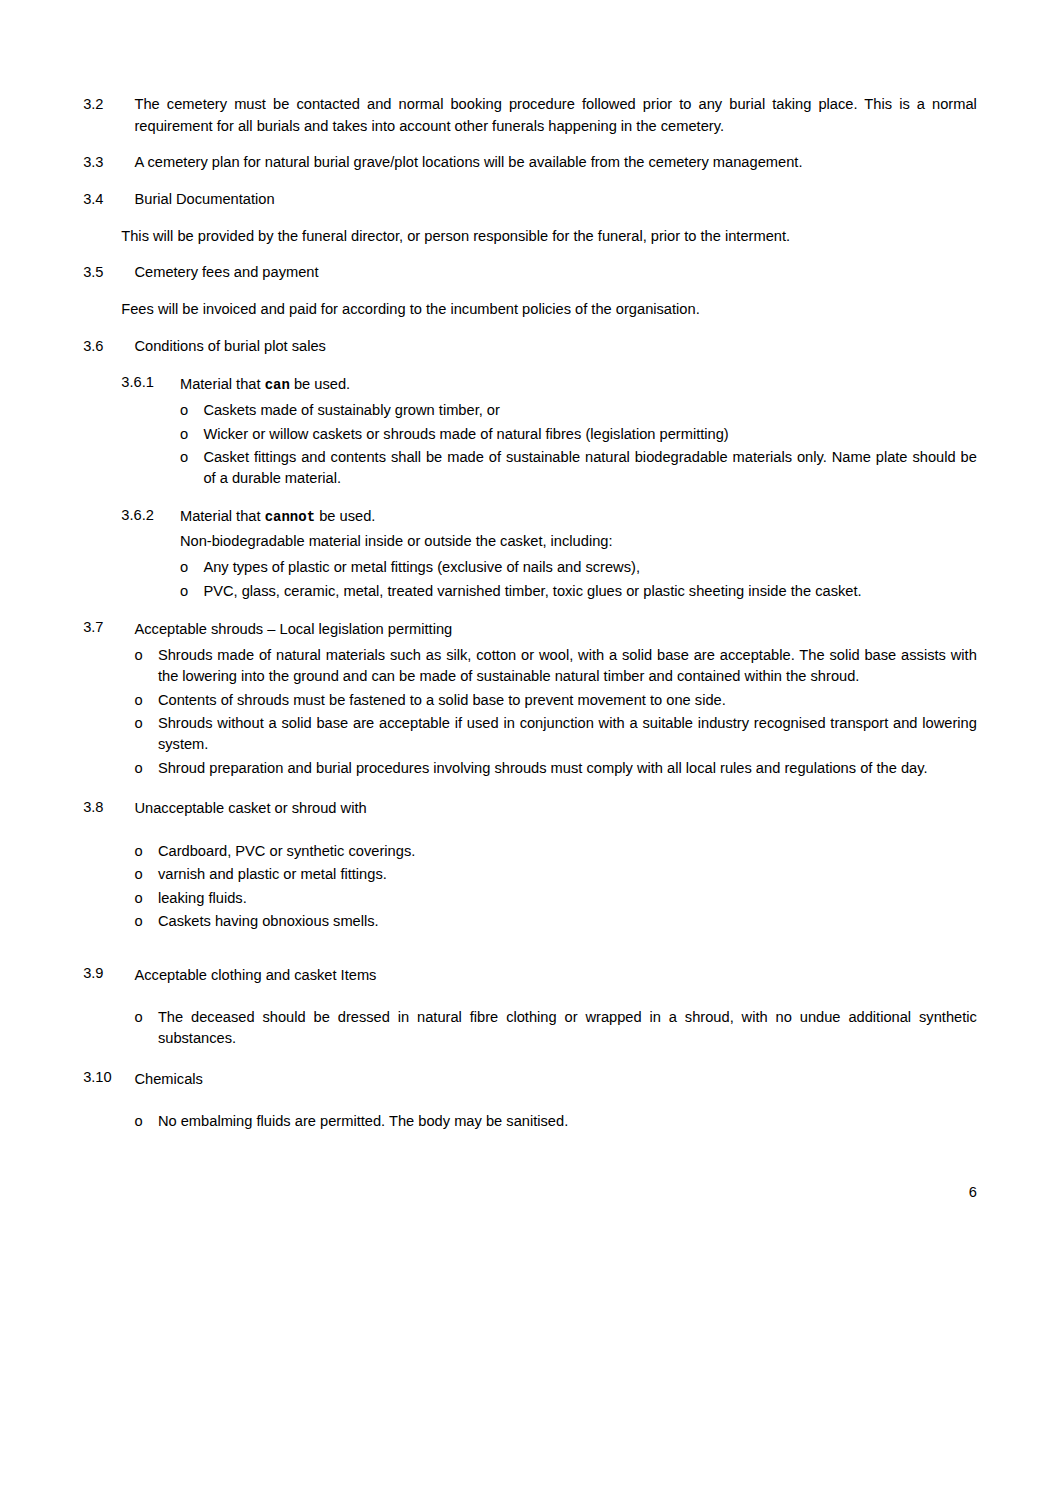3.2
The cemetery must be contacted and normal booking procedure followed prior to any burial taking place. This is a normal requirement for all burials and takes into account other funerals happening in the cemetery.
3.3
A cemetery plan for natural burial grave/plot locations will be available from the cemetery management.
3.4
Burial Documentation
This will be provided by the funeral director, or person responsible for the funeral, prior to the interment.
3.5
Cemetery fees and payment
Fees will be invoiced and paid for according to the incumbent policies of the organisation.
3.6
Conditions of burial plot sales
3.6.1
Material that can be used.
oCaskets made of sustainably grown timber, or
oWicker or willow caskets or shrouds made of natural fibres (legislation permitting)
oCasket fittings and contents shall be made of sustainable natural biodegradable materials only. Name plate should be of a durable material.
3.6.2
Material that cannot be used.
Non-biodegradable material inside or outside the casket, including:
oAny types of plastic or metal fittings (exclusive of nails and screws),
oPVC, glass, ceramic, metal, treated varnished timber, toxic glues or plastic sheeting inside the casket.
3.7
Acceptable shrouds – Local legislation permitting
oShrouds made of natural materials such as silk, cotton or wool, with a solid base are acceptable. The solid base assists with the lowering into the ground and can be made of sustainable natural timber and contained within the shroud.
oContents of shrouds must be fastened to a solid base to prevent movement to one side.
oShrouds without a solid base are acceptable if used in conjunction with a suitable industry recognised transport and lowering system.
oShroud preparation and burial procedures involving shrouds must comply with all local rules and regulations of the day.
3.8
Unacceptable casket or shroud with
oCardboard, PVC or synthetic coverings.
ovarnish and plastic or metal fittings.
oleaking fluids.
oCaskets having obnoxious smells.
3.9
Acceptable clothing and casket Items
oThe deceased should be dressed in natural fibre clothing or wrapped in a shroud, with no undue additional synthetic substances.
3.10
Chemicals
oNo embalming fluids are permitted. The body may be sanitised.
6